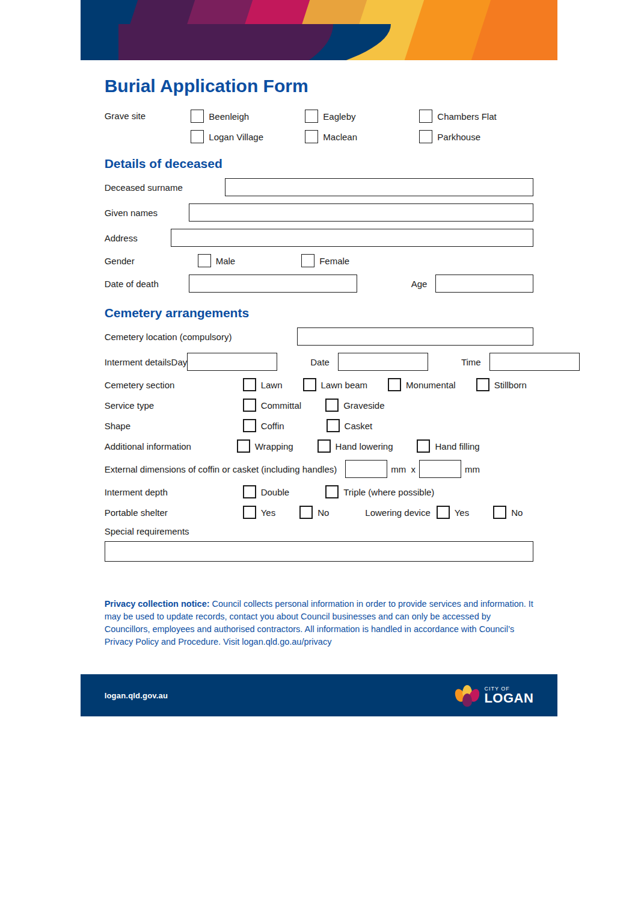Burial Application Form
Grave site
Beenleigh
Eagleby
Chambers Flat
Logan Village
Maclean
Parkhouse
Details of deceased
Deceased surname
Given names
Address
Gender
Male
Female
Date of death
Age
Cemetery arrangements
Cemetery location (compulsory)
Interment details
Day
Date
Time
Cemetery section
Lawn
Lawn beam
Monumental
Stillborn
Service type
Committal
Graveside
Shape
Coffin
Casket
Additional information
Wrapping
Hand lowering
Hand filling
External dimensions of coffin or casket (including handles)
mm x
mm
Interment depth
Double
Triple (where possible)
Portable shelter
Yes
No
Lowering device
Yes
No
Special requirements
Privacy collection notice: Council collects personal information in order to provide services and information. It may be used to update records, contact you about Council businesses and can only be accessed by Councillors, employees and authorised contractors. All information is handled in accordance with Council’s Privacy Policy and Procedure. Visit logan.qld.go.au/privacy
logan.qld.gov.au
CITY OF LOGAN